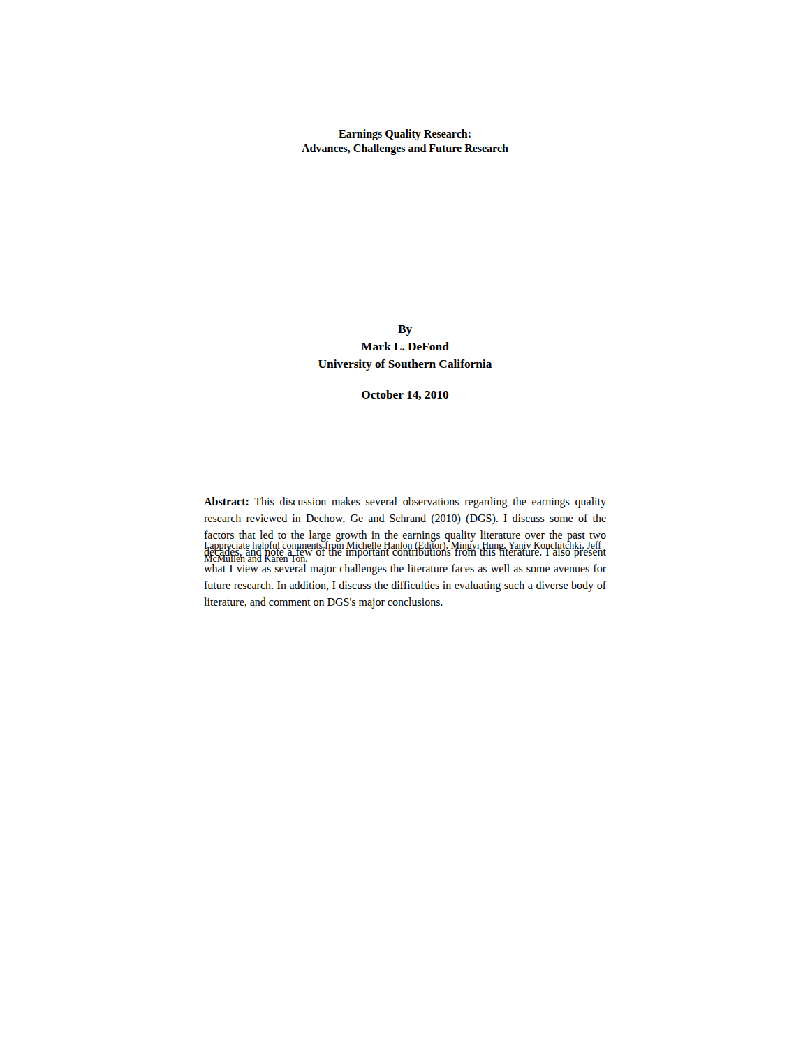Earnings Quality Research:
Advances, Challenges and Future Research
By
Mark L. DeFond
University of Southern California October 14, 2010
Abstract: This discussion makes several observations regarding the earnings quality research reviewed in Dechow, Ge and Schrand (2010) (DGS). I discuss some of the factors that led to the large growth in the earnings quality literature over the past two decades, and note a few of the important contributions from this literature. I also present what I view as several major challenges the literature faces as well as some avenues for future research. In addition, I discuss the difficulties in evaluating such a diverse body of literature, and comment on DGS's major conclusions.
I appreciate helpful comments from Michelle Hanlon (Editor), Mingyi Hung, Yaniv Konchitchki, Jeff McMullen and Karen Ton.